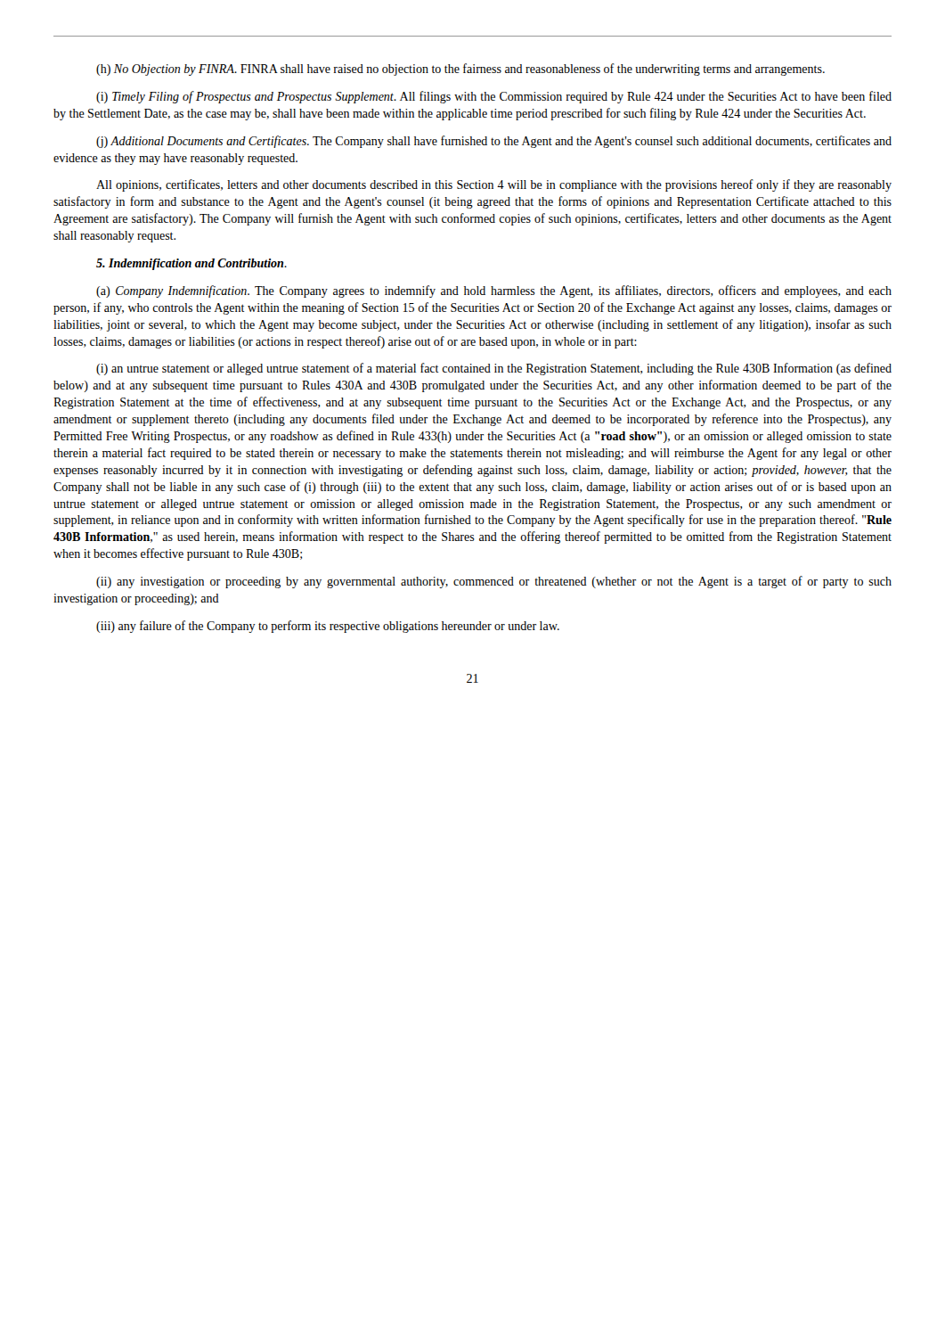(h) No Objection by FINRA. FINRA shall have raised no objection to the fairness and reasonableness of the underwriting terms and arrangements.
(i) Timely Filing of Prospectus and Prospectus Supplement. All filings with the Commission required by Rule 424 under the Securities Act to have been filed by the Settlement Date, as the case may be, shall have been made within the applicable time period prescribed for such filing by Rule 424 under the Securities Act.
(j) Additional Documents and Certificates. The Company shall have furnished to the Agent and the Agent's counsel such additional documents, certificates and evidence as they may have reasonably requested.
All opinions, certificates, letters and other documents described in this Section 4 will be in compliance with the provisions hereof only if they are reasonably satisfactory in form and substance to the Agent and the Agent's counsel (it being agreed that the forms of opinions and Representation Certificate attached to this Agreement are satisfactory). The Company will furnish the Agent with such conformed copies of such opinions, certificates, letters and other documents as the Agent shall reasonably request.
5. Indemnification and Contribution.
(a) Company Indemnification. The Company agrees to indemnify and hold harmless the Agent, its affiliates, directors, officers and employees, and each person, if any, who controls the Agent within the meaning of Section 15 of the Securities Act or Section 20 of the Exchange Act against any losses, claims, damages or liabilities, joint or several, to which the Agent may become subject, under the Securities Act or otherwise (including in settlement of any litigation), insofar as such losses, claims, damages or liabilities (or actions in respect thereof) arise out of or are based upon, in whole or in part:
(i) an untrue statement or alleged untrue statement of a material fact contained in the Registration Statement, including the Rule 430B Information (as defined below) and at any subsequent time pursuant to Rules 430A and 430B promulgated under the Securities Act, and any other information deemed to be part of the Registration Statement at the time of effectiveness, and at any subsequent time pursuant to the Securities Act or the Exchange Act, and the Prospectus, or any amendment or supplement thereto (including any documents filed under the Exchange Act and deemed to be incorporated by reference into the Prospectus), any Permitted Free Writing Prospectus, or any roadshow as defined in Rule 433(h) under the Securities Act (a "road show"), or an omission or alleged omission to state therein a material fact required to be stated therein or necessary to make the statements therein not misleading; and will reimburse the Agent for any legal or other expenses reasonably incurred by it in connection with investigating or defending against such loss, claim, damage, liability or action; provided, however, that the Company shall not be liable in any such case of (i) through (iii) to the extent that any such loss, claim, damage, liability or action arises out of or is based upon an untrue statement or alleged untrue statement or omission or alleged omission made in the Registration Statement, the Prospectus, or any such amendment or supplement, in reliance upon and in conformity with written information furnished to the Company by the Agent specifically for use in the preparation thereof. "Rule 430B Information," as used herein, means information with respect to the Shares and the offering thereof permitted to be omitted from the Registration Statement when it becomes effective pursuant to Rule 430B;
(ii) any investigation or proceeding by any governmental authority, commenced or threatened (whether or not the Agent is a target of or party to such investigation or proceeding); and
(iii) any failure of the Company to perform its respective obligations hereunder or under law.
21